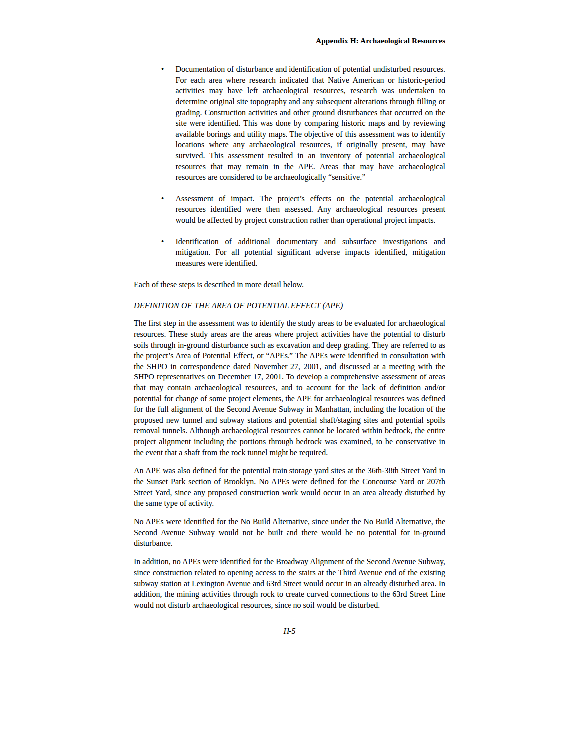Appendix H: Archaeological Resources
Documentation of disturbance and identification of potential undisturbed resources. For each area where research indicated that Native American or historic-period activities may have left archaeological resources, research was undertaken to determine original site topography and any subsequent alterations through filling or grading. Construction activities and other ground disturbances that occurred on the site were identified. This was done by comparing historic maps and by reviewing available borings and utility maps. The objective of this assessment was to identify locations where any archaeological resources, if originally present, may have survived. This assessment resulted in an inventory of potential archaeological resources that may remain in the APE. Areas that may have archaeological resources are considered to be archaeologically “sensitive.”
Assessment of impact. The project’s effects on the potential archaeological resources identified were then assessed. Any archaeological resources present would be affected by project construction rather than operational project impacts.
Identification of additional documentary and subsurface investigations and mitigation. For all potential significant adverse impacts identified, mitigation measures were identified.
Each of these steps is described in more detail below.
DEFINITION OF THE AREA OF POTENTIAL EFFECT (APE)
The first step in the assessment was to identify the study areas to be evaluated for archaeological resources. These study areas are the areas where project activities have the potential to disturb soils through in-ground disturbance such as excavation and deep grading. They are referred to as the project’s Area of Potential Effect, or “APEs.” The APEs were identified in consultation with the SHPO in correspondence dated November 27, 2001, and discussed at a meeting with the SHPO representatives on December 17, 2001. To develop a comprehensive assessment of areas that may contain archaeological resources, and to account for the lack of definition and/or potential for change of some project elements, the APE for archaeological resources was defined for the full alignment of the Second Avenue Subway in Manhattan, including the location of the proposed new tunnel and subway stations and potential shaft/staging sites and potential spoils removal tunnels. Although archaeological resources cannot be located within bedrock, the entire project alignment including the portions through bedrock was examined, to be conservative in the event that a shaft from the rock tunnel might be required.
An APE was also defined for the potential train storage yard sites at the 36th-38th Street Yard in the Sunset Park section of Brooklyn. No APEs were defined for the Concourse Yard or 207th Street Yard, since any proposed construction work would occur in an area already disturbed by the same type of activity.
No APEs were identified for the No Build Alternative, since under the No Build Alternative, the Second Avenue Subway would not be built and there would be no potential for in-ground disturbance.
In addition, no APEs were identified for the Broadway Alignment of the Second Avenue Subway, since construction related to opening access to the stairs at the Third Avenue end of the existing subway station at Lexington Avenue and 63rd Street would occur in an already disturbed area. In addition, the mining activities through rock to create curved connections to the 63rd Street Line would not disturb archaeological resources, since no soil would be disturbed.
H-5